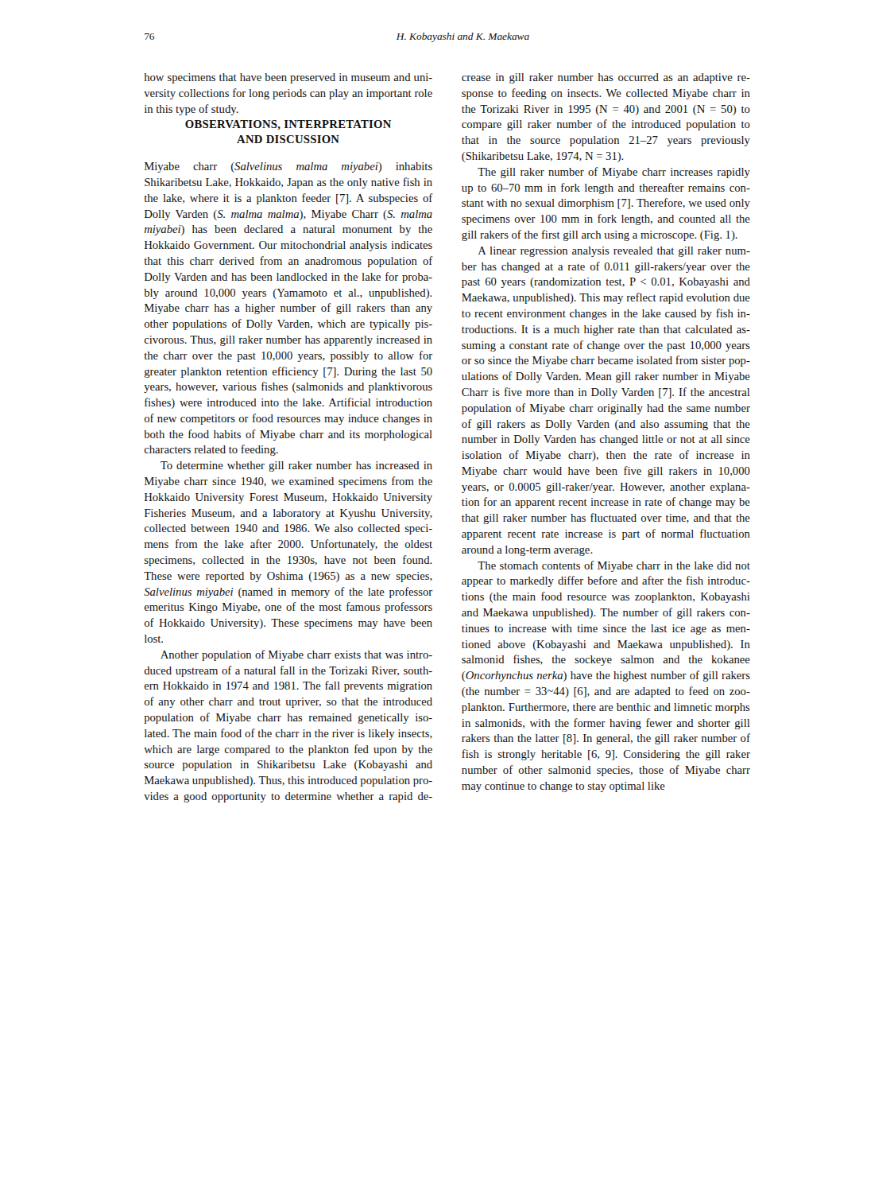76 H. Kobayashi and K. Maekawa
how specimens that have been preserved in museum and university collections for long periods can play an important role in this type of study.
Observations, Interpretation
and Discussion
Miyabe charr (Salvelinus malma miyabei) inhabits Shikaribetsu Lake, Hokkaido, Japan as the only native fish in the lake, where it is a plankton feeder [7]. A subspecies of Dolly Varden (S. malma malma), Miyabe Charr (S. malma miyabei) has been declared a natural monument by the Hokkaido Government. Our mitochondrial analysis indicates that this charr derived from an anadromous population of Dolly Varden and has been landlocked in the lake for probably around 10,000 years (Yamamoto et al., unpublished). Miyabe charr has a higher number of gill rakers than any other populations of Dolly Varden, which are typically piscivorous. Thus, gill raker number has apparently increased in the charr over the past 10,000 years, possibly to allow for greater plankton retention efficiency [7]. During the last 50 years, however, various fishes (salmonids and planktivorous fishes) were introduced into the lake. Artificial introduction of new competitors or food resources may induce changes in both the food habits of Miyabe charr and its morphological characters related to feeding.
To determine whether gill raker number has increased in Miyabe charr since 1940, we examined specimens from the Hokkaido University Forest Museum, Hokkaido University Fisheries Museum, and a laboratory at Kyushu University, collected between 1940 and 1986. We also collected specimens from the lake after 2000. Unfortunately, the oldest specimens, collected in the 1930s, have not been found. These were reported by Oshima (1965) as a new species, Salvelinus miyabei (named in memory of the late professor emeritus Kingo Miyabe, one of the most famous professors of Hokkaido University). These specimens may have been lost.
Another population of Miyabe charr exists that was introduced upstream of a natural fall in the Torizaki River, southern Hokkaido in 1974 and 1981. The fall prevents migration of any other charr and trout upriver, so that the introduced population of Miyabe charr has remained genetically isolated. The main food of the charr in the river is likely insects, which are large compared to the plankton fed upon by the source population in Shikaribetsu Lake (Kobayashi and Maekawa unpublished). Thus, this introduced population provides a good opportunity to determine whether a rapid decrease in gill raker number has occurred as an adaptive response to feeding on insects. We collected Miyabe charr in the Torizaki River in 1995 (N = 40) and 2001 (N = 50) to compare gill raker number of the introduced population to that in the source population 21–27 years previously (Shikaribetsu Lake, 1974, N = 31).
The gill raker number of Miyabe charr increases rapidly up to 60–70 mm in fork length and thereafter remains constant with no sexual dimorphism [7]. Therefore, we used only specimens over 100 mm in fork length, and counted all the gill rakers of the first gill arch using a microscope. (Fig. 1).
A linear regression analysis revealed that gill raker number has changed at a rate of 0.011 gill-rakers/year over the past 60 years (randomization test, P < 0.01, Kobayashi and Maekawa, unpublished). This may reflect rapid evolution due to recent environment changes in the lake caused by fish introductions. It is a much higher rate than that calculated assuming a constant rate of change over the past 10,000 years or so since the Miyabe charr became isolated from sister populations of Dolly Varden. Mean gill raker number in Miyabe Charr is five more than in Dolly Varden [7]. If the ancestral population of Miyabe charr originally had the same number of gill rakers as Dolly Varden (and also assuming that the number in Dolly Varden has changed little or not at all since isolation of Miyabe charr), then the rate of increase in Miyabe charr would have been five gill rakers in 10,000 years, or 0.0005 gill-raker/year. However, another explanation for an apparent recent increase in rate of change may be that gill raker number has fluctuated over time, and that the apparent recent rate increase is part of normal fluctuation around a long-term average.
The stomach contents of Miyabe charr in the lake did not appear to markedly differ before and after the fish introductions (the main food resource was zooplankton, Kobayashi and Maekawa unpublished). The number of gill rakers continues to increase with time since the last ice age as mentioned above (Kobayashi and Maekawa unpublished). In salmonid fishes, the sockeye salmon and the kokanee (Oncorhynchus nerka) have the highest number of gill rakers (the number = 33~44) [6], and are adapted to feed on zooplankton. Furthermore, there are benthic and limnetic morphs in salmonids, with the former having fewer and shorter gill rakers than the latter [8]. In general, the gill raker number of fish is strongly heritable [6, 9]. Considering the gill raker number of other salmonid species, those of Miyabe charr may continue to change to stay optimal like